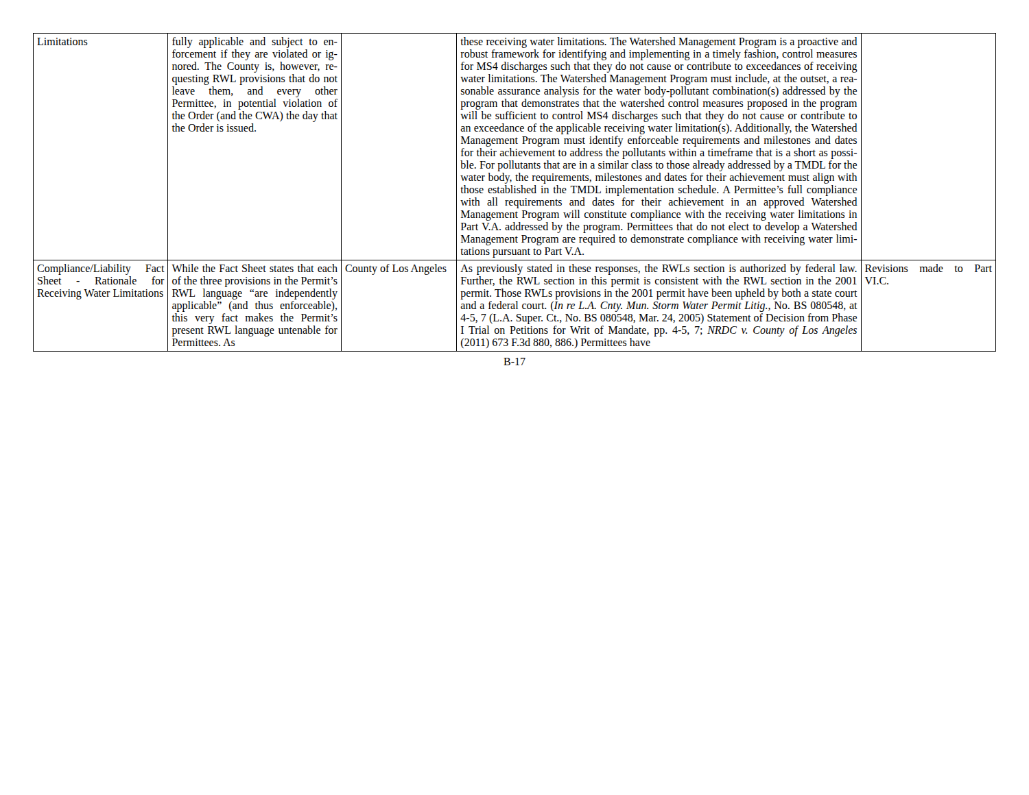| Limitations | fully applicable and subject to enforcement if they are violated or ignored. The County is, however, requesting RWL provisions that do not leave them, and every other Permittee, in potential violation of the Order (and the CWA) the day that the Order is issued. | | these receiving water limitations. The Watershed Management Program is a proactive and robust framework for identifying and implementing in a timely fashion, control measures for MS4 discharges such that they do not cause or contribute to exceedances of receiving water limitations. The Watershed Management Program must include, at the outset, a reasonable assurance analysis for the water body-pollutant combination(s) addressed by the program that demonstrates that the watershed control measures proposed in the program will be sufficient to control MS4 discharges such that they do not cause or contribute to an exceedance of the applicable receiving water limitation(s). Additionally, the Watershed Management Program must identify enforceable requirements and milestones and dates for their achievement to address the pollutants within a timeframe that is a short as possible. For pollutants that are in a similar class to those already addressed by a TMDL for the water body, the requirements, milestones and dates for their achievement must align with those established in the TMDL implementation schedule. A Permittee’s full compliance with all requirements and dates for their achievement in an approved Watershed Management Program will constitute compliance with the receiving water limitations in Part V.A. addressed by the program. Permittees that do not elect to develop a Watershed Management Program are required to demonstrate compliance with receiving water limitations pursuant to Part V.A. | |
| Compliance/Liability Fact Sheet - Rationale for Receiving Water Limitations | While the Fact Sheet states that each of the three provisions in the Permit’s RWL language “are independently applicable” (and thus enforceable), this very fact makes the Permit’s present RWL language untenable for Permittees. As | County of Los Angeles | As previously stated in these responses, the RWLs section is authorized by federal law. Further, the RWL section in this permit is consistent with the RWL section in the 2001 permit. Those RWLs provisions in the 2001 permit have been upheld by both a state court and a federal court. ( In re L.A. Cnty. Mun. Storm Water Permit Litig., No. BS 080548, at 4-5, 7 (L.A. Super. Ct., No. BS 080548, Mar. 24, 2005) Statement of Decision from Phase I Trial on Petitions for Writ of Mandate, pp. 4-5, 7; NRDC v. County of Los Angeles (2011) 673 F.3d 880, 886.) Permittees have | Revisions made to Part VI.C. |
B-17